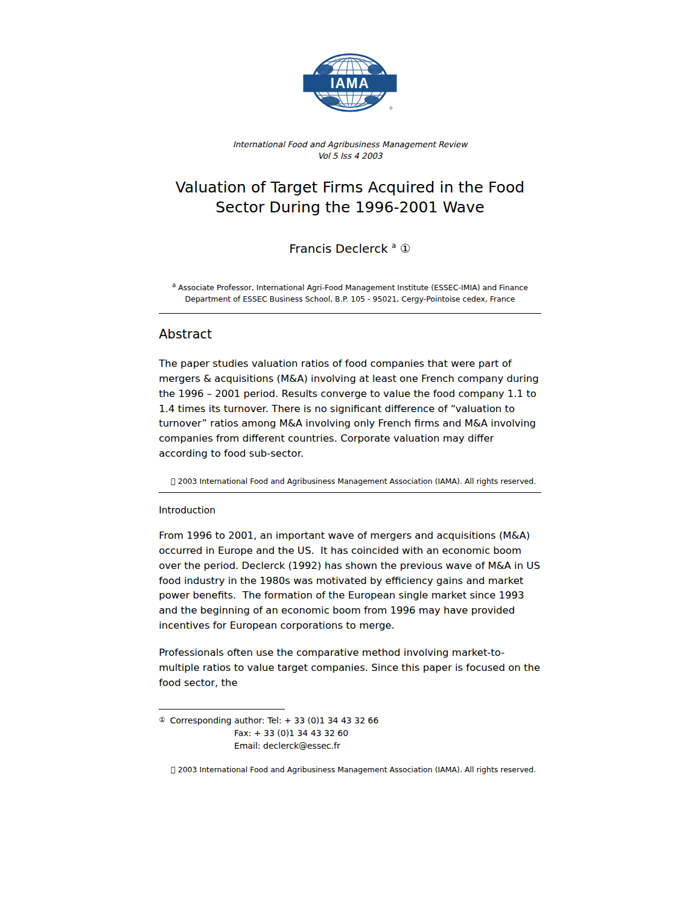IAMA ®
International Food and Agribusiness Management Review
Vol 5 Iss 4 2003
Valuation of Target Firms Acquired in the Food Sector During the 1996-2001 Wave
Francis Declerck a ①
a Associate Professor, International Agri-Food Management Institute (ESSEC-IMIA) and Finance
Department of ESSEC Business School, B.P. 105 - 95021, Cergy-Pointoise cedex, France
Abstract
The paper studies valuation ratios of food companies that were part of mergers & acquisitions (M&A) involving at least one French company during the 1996 – 2001 period. Results converge to value the food company 1.1 to 1.4 times its turnover. There is no significant difference of “valuation to turnover” ratios among M&A involving only French firms and M&A involving companies from different countries. Corporate valuation may differ according to food sub-sector.
 2003 International Food and Agribusiness Management Association (IAMA). All rights reserved.
Introduction
From 1996 to 2001, an important wave of mergers and acquisitions (M&A) occurred in Europe and the US. It has coincided with an economic boom over the period. Declerck (1992) has shown the previous wave of M&A in US food industry in the 1980s was motivated by efficiency gains and market power benefits. The formation of the European single market since 1993 and the beginning of an economic boom from 1996 may have provided incentives for European corporations to merge.
Professionals often use the comparative method involving market-to-multiple ratios to value target companies. Since this paper is focused on the food sector, the
①
Corresponding author: Tel: + 33 (0)1 34 43 32 66
Fax: + 33 (0)1 34 43 32 60
Email: declerck@essec.fr
 2003 International Food and Agribusiness Management Association (IAMA). All rights reserved.